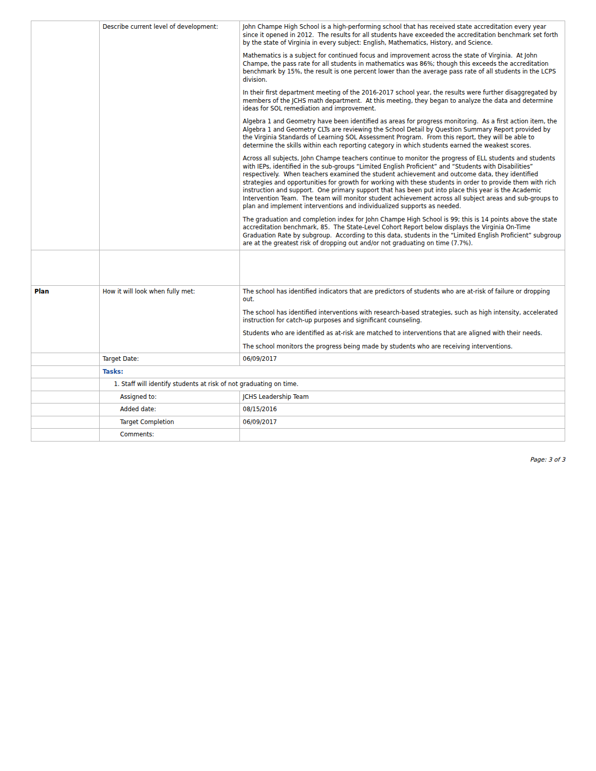| | Describe current level of development: | John Champe High School is a high-performing school that has received state accreditation every year since it opened in 2012. The results for all students have exceeded the accreditation benchmark set forth by the state of Virginia in every subject: English, Mathematics, History, and Science. Mathematics is a subject for continued focus and improvement across the state of Virginia. At John Champe, the pass rate for all students in mathematics was 86%; though this exceeds the accreditation benchmark by 15%, the result is one percent lower than the average pass rate of all students in the LCPS division. In their first department meeting of the 2016-2017 school year, the results were further disaggregated by members of the JCHS math department. At this meeting, they began to analyze the data and determine ideas for SOL remediation and improvement. Algebra 1 and Geometry have been identified as areas for progress monitoring. As a first action item, the Algebra 1 and Geometry CLTs are reviewing the School Detail by Question Summary Report provided by the Virginia Standards of Learning SOL Assessment Program. From this report, they will be able to determine the skills within each reporting category in which students earned the weakest scores. Across all subjects, John Champe teachers continue to monitor the progress of ELL students and students with IEPs, identified in the sub-groups “Limited English Proficient” and “Students with Disabilities” respectively. When teachers examined the student achievement and outcome data, they identified strategies and opportunities for growth for working with these students in order to provide them with rich instruction and support. One primary support that has been put into place this year is the Academic Intervention Team. The team will monitor student achievement across all subject areas and sub-groups to plan and implement interventions and individualized supports as needed. The graduation and completion index for John Champe High School is 99; this is 14 points above the state accreditation benchmark, 85. The State-Level Cohort Report below displays the Virginia On-Time Graduation Rate by subgroup. According to this data, students in the “Limited English Proficient” subgroup are at the greatest risk of dropping out and/or not graduating on time (7.7%). |
| Plan | How it will look when fully met: | The school has identified indicators that are predictors of students who are at-risk of failure or dropping out. The school has identified interventions with research-based strategies, such as high intensity, accelerated instruction for catch-up purposes and significant counseling. Students who are identified as at-risk are matched to interventions that are aligned with their needs. The school monitors the progress being made by students who are receiving interventions. |
| | Target Date: | 06/09/2017 |
| | Tasks: |
| | 1. Staff will identify students at risk of not graduating on time. |
| | Assigned to: | JCHS Leadership Team |
| | Added date: | 08/15/2016 |
| | Target Completion | 06/09/2017 |
| | Comments: | |
Page: 3 of 3